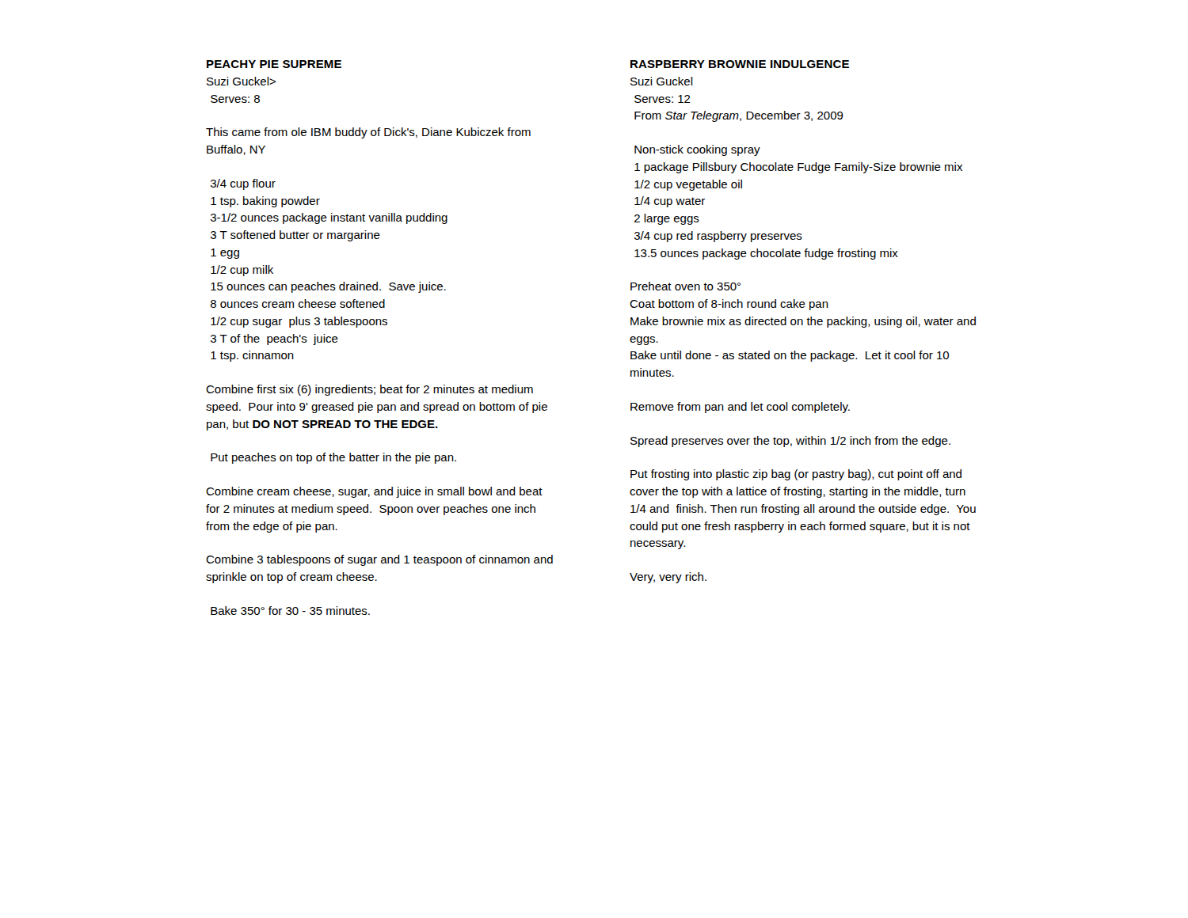Peachy Pie Supreme
Suzi Guckel>
Serves: 8
This came from ole IBM buddy of Dick's, Diane Kubiczek from Buffalo, NY
3/4 cup flour
1 tsp. baking powder
3-1/2 ounces package instant vanilla pudding
3 T softened butter or margarine
1 egg
1/2 cup milk
15 ounces can peaches drained. Save juice.
8 ounces cream cheese softened
1/2 cup sugar plus 3 tablespoons
3 T of the peach's juice
1 tsp. cinnamon
Combine first six (6) ingredients; beat for 2 minutes at medium speed. Pour into 9' greased pie pan and spread on bottom of pie pan, but DO NOT SPREAD TO THE EDGE.
Put peaches on top of the batter in the pie pan.
Combine cream cheese, sugar, and juice in small bowl and beat for 2 minutes at medium speed. Spoon over peaches one inch from the edge of pie pan.
Combine 3 tablespoons of sugar and 1 teaspoon of cinnamon and sprinkle on top of cream cheese.
Bake 350 for 30 - 35 minutes.
Raspberry Brownie Indulgence
Suzi Guckel
Serves: 12
From Star Telegram, December 3, 2009
Non-stick cooking spray
1 package Pillsbury Chocolate Fudge Family-Size brownie mix
1/2 cup vegetable oil
1/4 cup water
2 large eggs
3/4 cup red raspberry preserves
13.5 ounces package chocolate fudge frosting mix
Preheat oven to 350
Coat bottom of 8-inch round cake pan
Make brownie mix as directed on the packing, using oil, water and eggs.
Bake until done - as stated on the package. Let it cool for 10 minutes.
Remove from pan and let cool completely.
Spread preserves over the top, within 1/2 inch from the edge.
Put frosting into plastic zip bag (or pastry bag), cut point off and cover the top with a lattice of frosting, starting in the middle, turn 1/4 and finish. Then run frosting all around the outside edge. You could put one fresh raspberry in each formed square, but it is not necessary.
Very, very rich.